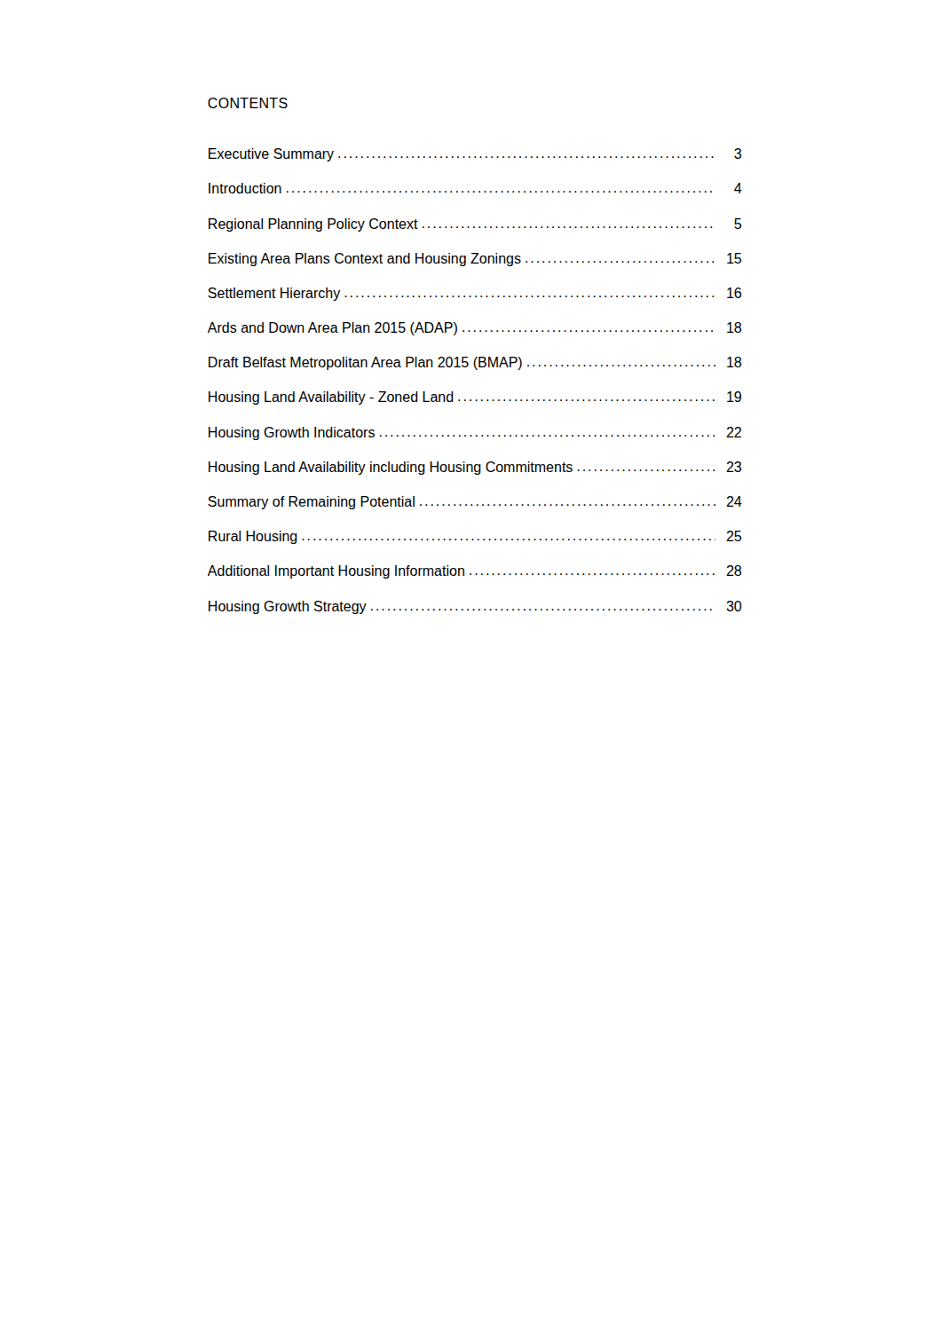CONTENTS
Executive Summary ........................................................................................................... 3
Introduction ..................................................................................................................... 4
Regional Planning Policy Context ....................................................................................... 5
Existing Area Plans Context and Housing Zonings ............................................................ 15
Settlement Hierarchy ......................................................................................................... 16
Ards and Down Area Plan 2015 (ADAP) .............................................................................. 18
Draft Belfast Metropolitan Area Plan 2015 (BMAP) ........................................................... 18
Housing Land Availability - Zoned Land .............................................................................. 19
Housing Growth Indicators ................................................................................................ 22
Housing Land Availability including Housing Commitments ................................................ 23
Summary of Remaining Potential ....................................................................................... 24
Rural Housing ............................................................................................................... 25
Additional Important Housing Information .......................................................................... 28
Housing Growth Strategy ................................................................................................... 30